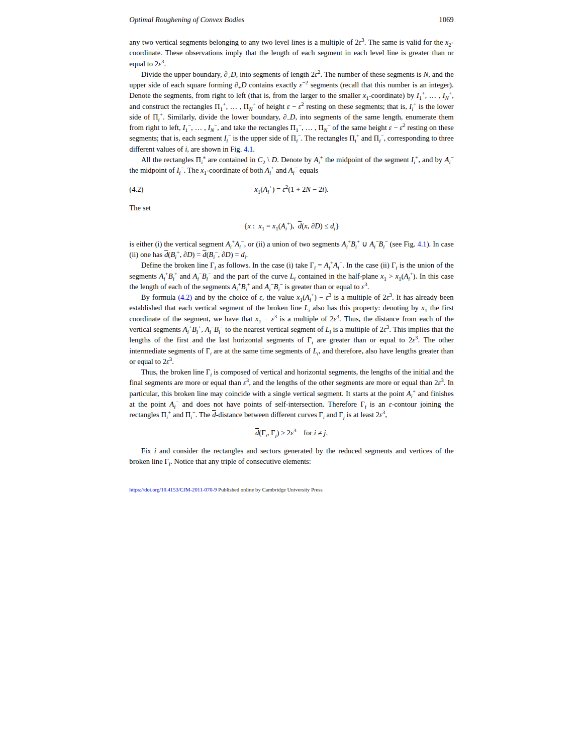Optimal Roughening of Convex Bodies 1069
any two vertical segments belonging to any two level lines is a multiple of 2ε3. The same is valid for the x2-coordinate. These observations imply that the length of each segment in each level line is greater than or equal to 2ε3.
Divide the upper boundary, ∂+D, into segments of length 2ε2. The number of these segments is N, and the upper side of each square forming ∂+D contains exactly ε−2 segments (recall that this number is an integer). Denote the segments, from right to left (that is, from the larger to the smaller x1-coordinate) by I1+, … , IN+, and construct the rectangles Π1+, … , ΠN+ of height ε − ε2 resting on these segments; that is, Ii+ is the lower side of Πi+. Similarly, divide the lower boundary, ∂−D, into segments of the same length, enumerate them from right to left, I1−, … , IN−, and take the rectangles Π1−, … , ΠN− of the same height ε − ε2 resting on these segments; that is, each segment Ii− is the upper side of Πi−. The rectangles Πi+ and Πi−, corresponding to three different values of i, are shown in Fig. 4.1.
All the rectangles Πi± are contained in C2 \ D. Denote by Ai+ the midpoint of the segment Ii+, and by Ai− the midpoint of Ii−. The x1-coordinate of both Ai+ and Ai− equals
(4.2) x1(Ai+) = ε2(1 + 2N − 2i).
The set
{x : x1 = x1(Ai+), d(x, ∂D) ≤ di}
is either (i) the vertical segment Ai+Ai−, or (ii) a union of two segments Ai+Bi+ ∪ Ai−Bi− (see Fig. 4.1). In case (ii) one has d(Bi+, ∂D) = d(Bi−, ∂D) = di.
Define the broken line Γi as follows. In the case (i) take Γi = Ai+Ai−. In the case (ii) Γi is the union of the segments Ai+Bi+ and Ai−Bi− and the part of the curve Li contained in the half-plane x1 > x1(Ai+). In this case the length of each of the segments Ai+Bi+ and Ai−Bi− is greater than or equal to ε3.
By formula (4.2) and by the choice of ε, the value x1(Ai+) − ε3 is a multiple of 2ε3. It has already been established that each vertical segment of the broken line Li also has this property: denoting by x1 the first coordinate of the segment, we have that x1 − ε3 is a multiple of 2ε3. Thus, the distance from each of the vertical segments Ai+Bi+, Ai−Bi− to the nearest vertical segment of Li is a multiple of 2ε3. This implies that the lengths of the first and the last horizontal segments of Γi are greater than or equal to 2ε3. The other intermediate segments of Γi are at the same time segments of Li, and therefore, also have lengths greater than or equal to 2ε3.
Thus, the broken line Γi is composed of vertical and horizontal segments, the lengths of the initial and the final segments are more or equal than ε3, and the lengths of the other segments are more or equal than 2ε3. In particular, this broken line may coincide with a single vertical segment. It starts at the point Ai+ and finishes at the point Ai− and does not have points of self-intersection. Therefore Γi is an ε-contour joining the rectangles Πi+ and Πi−. The d-distance between different curves Γi and Γj is at least 2ε3,
d(Γi, Γj) ≥ 2ε3 for i ≠ j.
Fix i and consider the rectangles and sectors generated by the reduced segments and vertices of the broken line Γi. Notice that any triple of consecutive elements:
https://doi.org/10.4153/CJM-2011-070-9 Published online by Cambridge University Press